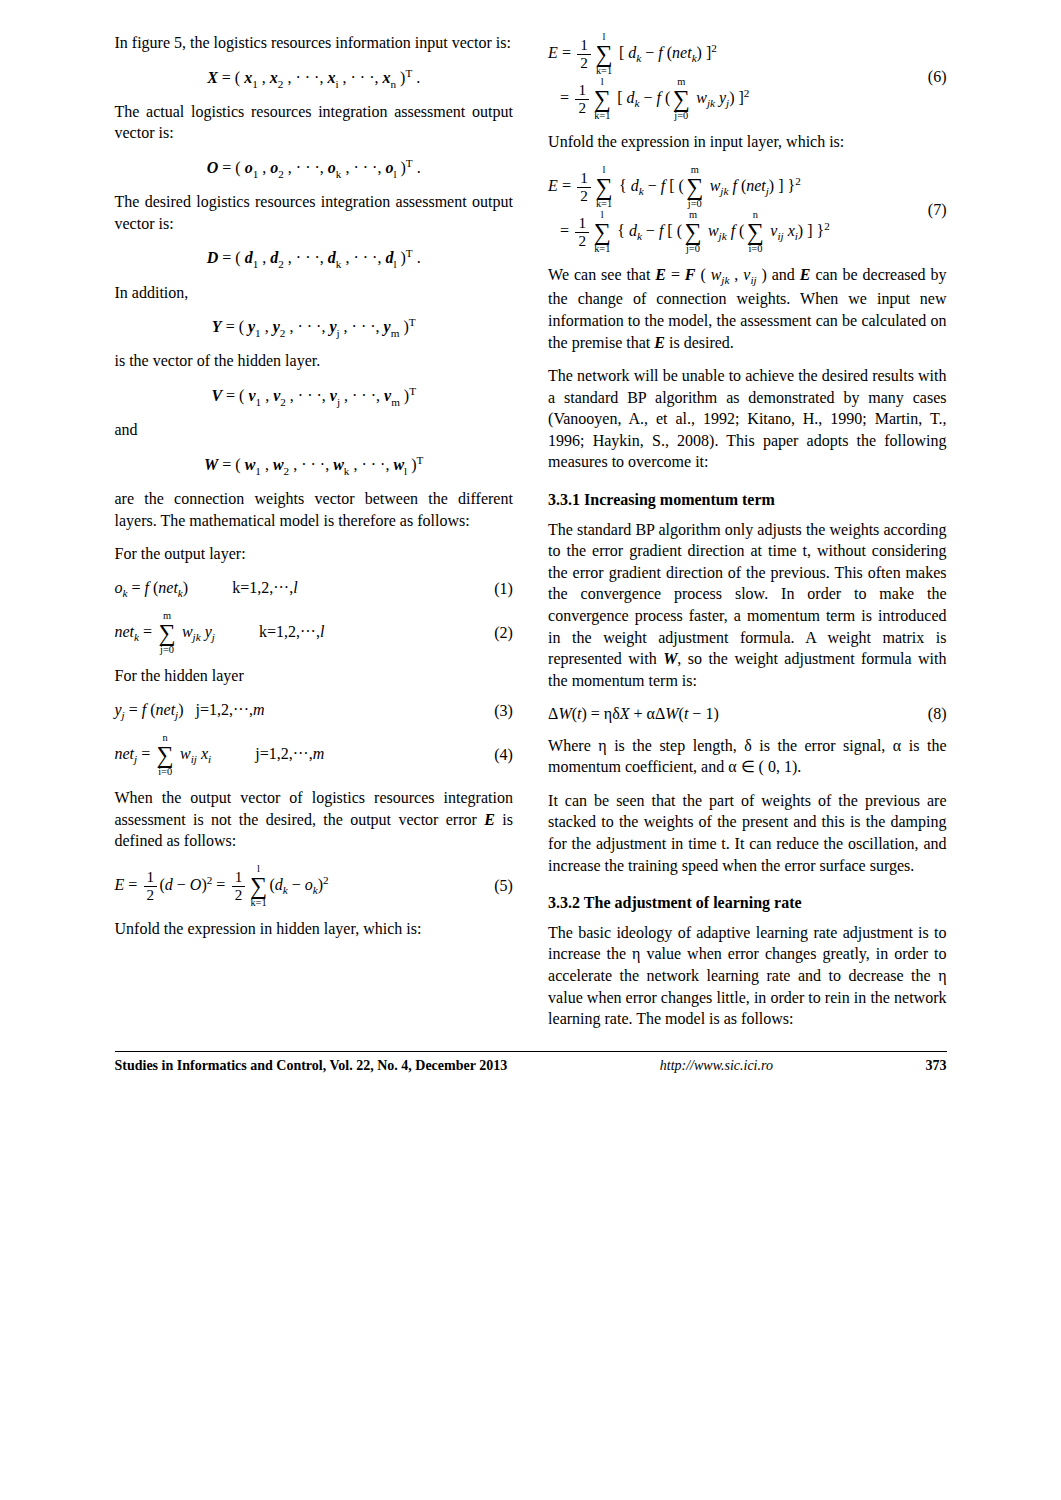In figure 5, the logistics resources information input vector is:
X = ( x1 , x2 , · · ·, xi , · · ·, xn )T .
The actual logistics resources integration assessment output vector is:
O = ( o1 , o2 , · · ·, ok , · · ·, ol )T .
The desired logistics resources integration assessment output vector is:
D = ( d1 , d2 , · · ·, dk , · · ·, dl )T .
In addition,
Y = ( y1 , y2 , · · ·, yj , · · ·, ym )T
is the vector of the hidden layer.
V = ( v1 , v2 , · · ·, vj , · · ·, vm )T
and
W = ( w1 , w2 , · · ·, wk , · · ·, wl )T
are the connection weights vector between the different layers. The mathematical model is therefore as follows:
For the output layer:
ok = f (netk) k=1,2,···,l (1)
netk = m∑j=0 wjk yj k=1,2,···,l (2)
For the hidden layer
yj = f (netj) j=1,2,···,m (3)
netj = n∑i=0 wij xi j=1,2,···,m (4)
When the output vector of logistics resources integration assessment is not the desired, the output vector error E is defined as follows:
E = 12(d − O)2 = 12 l∑k=1(dk − ok)2 (5)
Unfold the expression in hidden layer, which is:
E = 12 l∑k=1 [ dk − f (netk) ]2 = 12 l∑k=1 [ dk − f (m∑j=0 wjk yj) ]2 (6)
Unfold the expression in input layer, which is:
E = 12 l∑k=1 { dk − f [ (m∑j=0 wjk f (netj) ] }2 = 12 l∑k=1 { dk − f [ (m∑j=0 wjk f (n∑i=0 vij xi) ] }2 (7)
We can see that E = F ( wjk , vij ) and E can be decreased by the change of connection weights. When we input new information to the model, the assessment can be calculated on the premise that E is desired.
The network will be unable to achieve the desired results with a standard BP algorithm as demonstrated by many cases (Vanooyen, A., et al., 1992; Kitano, H., 1990; Martin, T., 1996; Haykin, S., 2008). This paper adopts the following measures to overcome it:
3.3.1 Increasing momentum term
The standard BP algorithm only adjusts the weights according to the error gradient direction at time t, without considering the error gradient direction of the previous. This often makes the convergence process slow. In order to make the convergence process faster, a momentum term is introduced in the weight adjustment formula. A weight matrix is represented with W, so the weight adjustment formula with the momentum term is:
ΔW(t) = ηδX + αΔW(t − 1) (8)
Where η is the step length, δ is the error signal, α is the momentum coefficient, and α ∈ ( 0, 1).
It can be seen that the part of weights of the previous are stacked to the weights of the present and this is the damping for the adjustment in time t. It can reduce the oscillation, and increase the training speed when the error surface surges.
3.3.2 The adjustment of learning rate
The basic ideology of adaptive learning rate adjustment is to increase the η value when error changes greatly, in order to accelerate the network learning rate and to decrease the η value when error changes little, in order to rein in the network learning rate. The model is as follows:
Studies in Informatics and Control, Vol. 22, No. 4, December 2013 http://www.sic.ici.ro 373